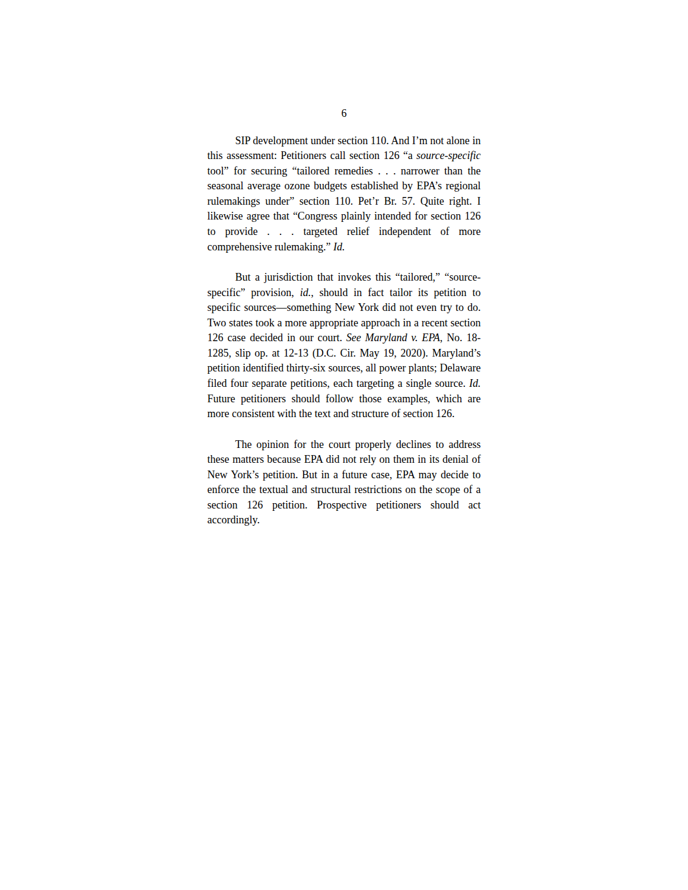6
SIP development under section 110. And I’m not alone in this assessment: Petitioners call section 126 “a source-specific tool” for securing “tailored remedies . . . narrower than the seasonal average ozone budgets established by EPA’s regional rulemakings under” section 110. Pet’r Br. 57. Quite right. I likewise agree that “Congress plainly intended for section 126 to provide . . . targeted relief independent of more comprehensive rulemaking.” Id.
But a jurisdiction that invokes this “tailored,” “source-specific” provision, id., should in fact tailor its petition to specific sources—something New York did not even try to do. Two states took a more appropriate approach in a recent section 126 case decided in our court. See Maryland v. EPA, No. 18-1285, slip op. at 12-13 (D.C. Cir. May 19, 2020). Maryland’s petition identified thirty-six sources, all power plants; Delaware filed four separate petitions, each targeting a single source. Id. Future petitioners should follow those examples, which are more consistent with the text and structure of section 126.
The opinion for the court properly declines to address these matters because EPA did not rely on them in its denial of New York’s petition. But in a future case, EPA may decide to enforce the textual and structural restrictions on the scope of a section 126 petition. Prospective petitioners should act accordingly.